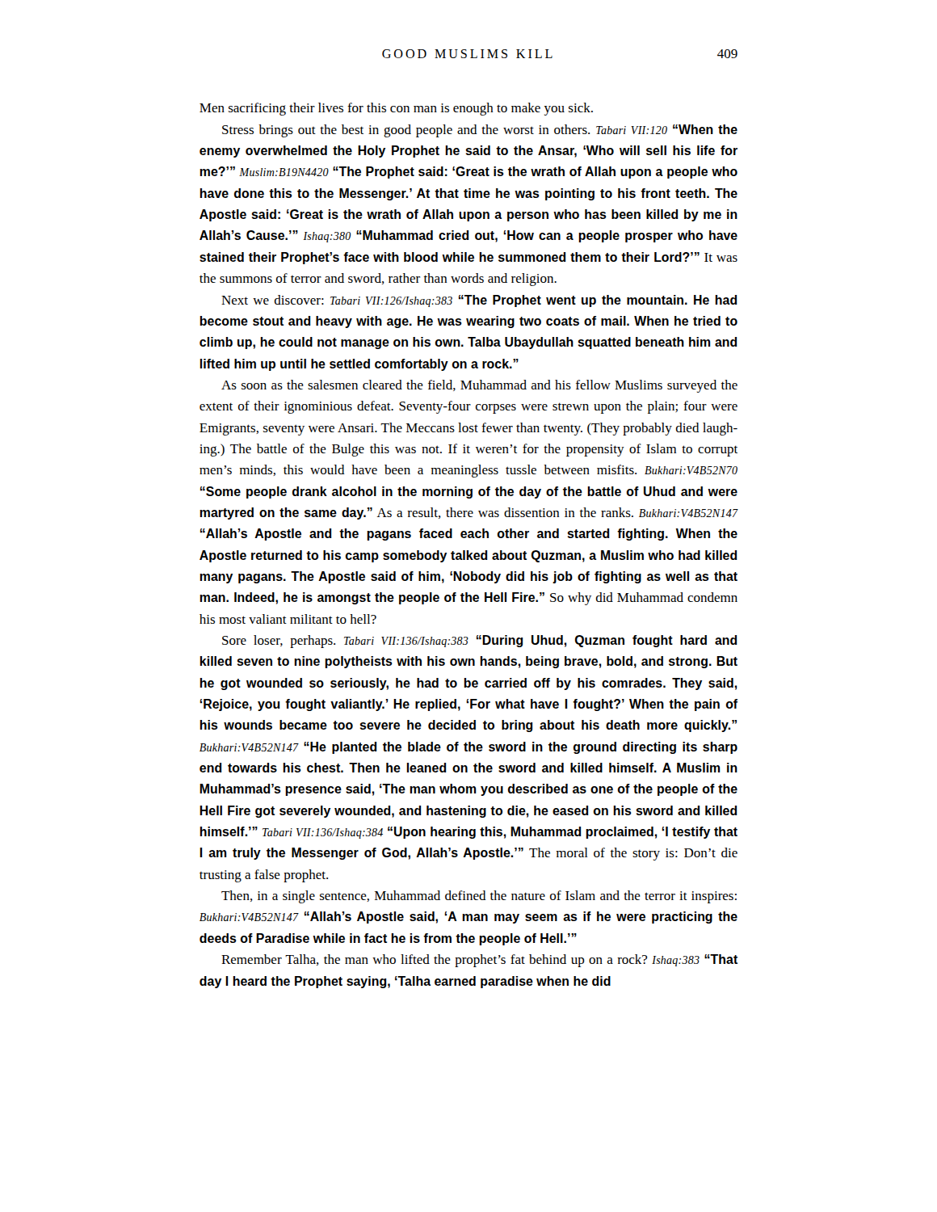Good Muslims Kill 409
Men sacrificing their lives for this con man is enough to make you sick.
Stress brings out the best in good people and the worst in others. Tabari VII:120 “When the enemy overwhelmed the Holy Prophet he said to the Ansar, ‘Who will sell his life for me?’” Muslim:B19N4420 “The Prophet said: ‘Great is the wrath of Allah upon a people who have done this to the Messenger.’ At that time he was pointing to his front teeth. The Apostle said: ‘Great is the wrath of Allah upon a person who has been killed by me in Allah’s Cause.’” Ishaq:380 “Muhammad cried out, ‘How can a people prosper who have stained their Prophet’s face with blood while he summoned them to their Lord?’” It was the summons of terror and sword, rather than words and religion.
Next we discover: Tabari VII:126/Ishaq:383 “The Prophet went up the mountain. He had become stout and heavy with age. He was wearing two coats of mail. When he tried to climb up, he could not manage on his own. Talba Ubaydullah squatted beneath him and lifted him up until he settled comfortably on a rock.”
As soon as the salesmen cleared the field, Muhammad and his fellow Muslims surveyed the extent of their ignominious defeat. Seventy-four corpses were strewn upon the plain; four were Emigrants, seventy were Ansari. The Meccans lost fewer than twenty. (They probably died laughing.) The battle of the Bulge this was not. If it weren’t for the propensity of Islam to corrupt men’s minds, this would have been a meaningless tussle between misfits. Bukhari:V4B52N70 “Some people drank alcohol in the morning of the day of the battle of Uhud and were martyred on the same day.” As a result, there was dissention in the ranks. Bukhari:V4B52N147 “Allah’s Apostle and the pagans faced each other and started fighting. When the Apostle returned to his camp somebody talked about Quzman, a Muslim who had killed many pagans. The Apostle said of him, ‘Nobody did his job of fighting as well as that man. Indeed, he is amongst the people of the Hell Fire.” So why did Muhammad condemn his most valiant militant to hell?
Sore loser, perhaps. Tabari VII:136/Ishaq:383 “During Uhud, Quzman fought hard and killed seven to nine polytheists with his own hands, being brave, bold, and strong. But he got wounded so seriously, he had to be carried off by his comrades. They said, ‘Rejoice, you fought valiantly.’ He replied, ‘For what have I fought?’ When the pain of his wounds became too severe he decided to bring about his death more quickly.” Bukhari:V4B52N147 “He planted the blade of the sword in the ground directing its sharp end towards his chest. Then he leaned on the sword and killed himself. A Muslim in Muhammad’s presence said, ‘The man whom you described as one of the people of the Hell Fire got severely wounded, and hastening to die, he eased on his sword and killed himself.’” Tabari VII:136/Ishaq:384 “Upon hearing this, Muhammad proclaimed, ‘I testify that I am truly the Messenger of God, Allah’s Apostle.’” The moral of the story is: Don’t die trusting a false prophet.
Then, in a single sentence, Muhammad defined the nature of Islam and the terror it inspires: Bukhari:V4B52N147 “Allah’s Apostle said, ‘A man may seem as if he were practicing the deeds of Paradise while in fact he is from the people of Hell.’”
Remember Talha, the man who lifted the prophet’s fat behind up on a rock? Ishaq:383 “That day I heard the Prophet saying, ‘Talha earned paradise when he did